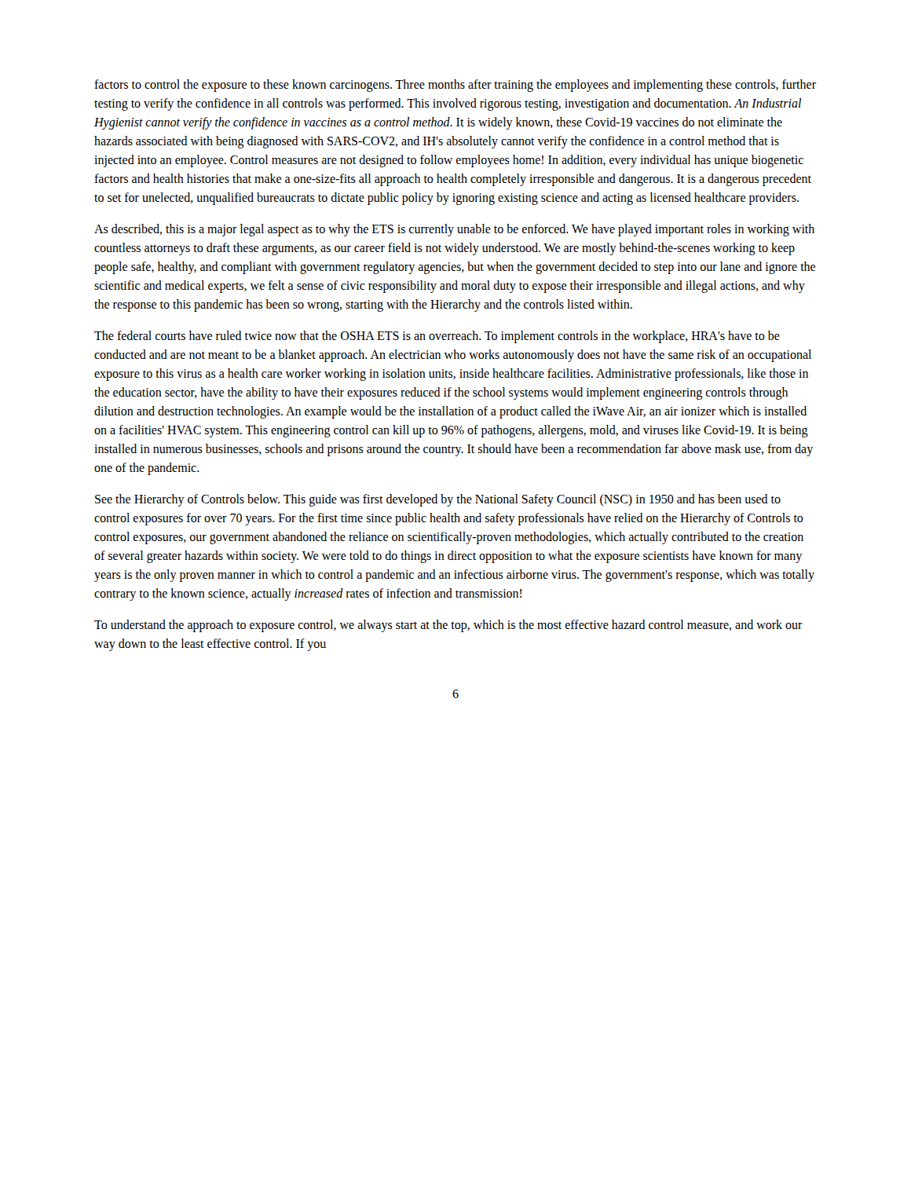factors to control the exposure to these known carcinogens. Three months after training the employees and implementing these controls, further testing to verify the confidence in all controls was performed. This involved rigorous testing, investigation and documentation. An Industrial Hygienist cannot verify the confidence in vaccines as a control method. It is widely known, these Covid-19 vaccines do not eliminate the hazards associated with being diagnosed with SARS-COV2, and IH's absolutely cannot verify the confidence in a control method that is injected into an employee. Control measures are not designed to follow employees home! In addition, every individual has unique biogenetic factors and health histories that make a one-size-fits all approach to health completely irresponsible and dangerous. It is a dangerous precedent to set for unelected, unqualified bureaucrats to dictate public policy by ignoring existing science and acting as licensed healthcare providers.
As described, this is a major legal aspect as to why the ETS is currently unable to be enforced. We have played important roles in working with countless attorneys to draft these arguments, as our career field is not widely understood. We are mostly behind-the-scenes working to keep people safe, healthy, and compliant with government regulatory agencies, but when the government decided to step into our lane and ignore the scientific and medical experts, we felt a sense of civic responsibility and moral duty to expose their irresponsible and illegal actions, and why the response to this pandemic has been so wrong, starting with the Hierarchy and the controls listed within.
The federal courts have ruled twice now that the OSHA ETS is an overreach. To implement controls in the workplace, HRA's have to be conducted and are not meant to be a blanket approach. An electrician who works autonomously does not have the same risk of an occupational exposure to this virus as a health care worker working in isolation units, inside healthcare facilities. Administrative professionals, like those in the education sector, have the ability to have their exposures reduced if the school systems would implement engineering controls through dilution and destruction technologies. An example would be the installation of a product called the iWave Air, an air ionizer which is installed on a facilities' HVAC system. This engineering control can kill up to 96% of pathogens, allergens, mold, and viruses like Covid-19. It is being installed in numerous businesses, schools and prisons around the country. It should have been a recommendation far above mask use, from day one of the pandemic.
See the Hierarchy of Controls below. This guide was first developed by the National Safety Council (NSC) in 1950 and has been used to control exposures for over 70 years. For the first time since public health and safety professionals have relied on the Hierarchy of Controls to control exposures, our government abandoned the reliance on scientifically-proven methodologies, which actually contributed to the creation of several greater hazards within society. We were told to do things in direct opposition to what the exposure scientists have known for many years is the only proven manner in which to control a pandemic and an infectious airborne virus. The government's response, which was totally contrary to the known science, actually increased rates of infection and transmission!
To understand the approach to exposure control, we always start at the top, which is the most effective hazard control measure, and work our way down to the least effective control. If you
6